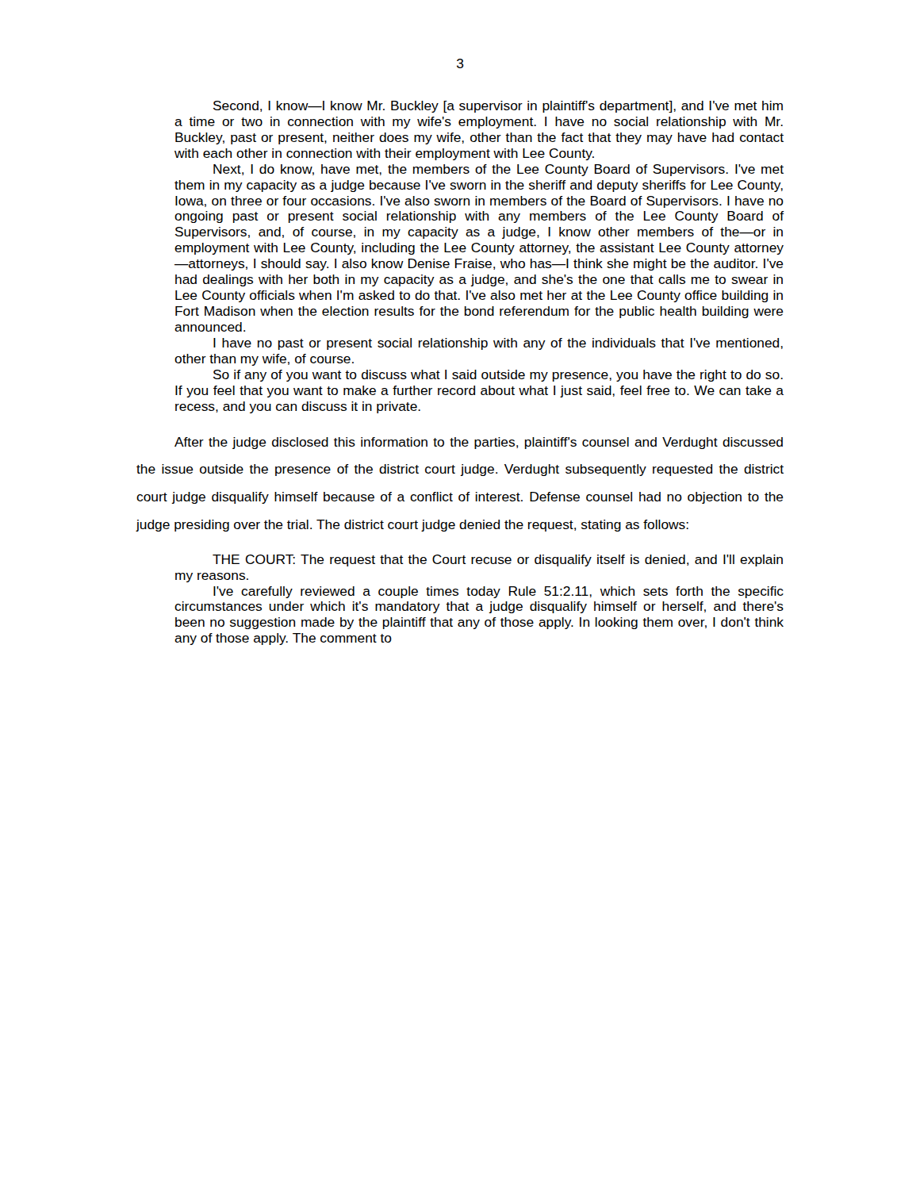3
Second, I know—I know Mr. Buckley [a supervisor in plaintiff's department], and I've met him a time or two in connection with my wife's employment. I have no social relationship with Mr. Buckley, past or present, neither does my wife, other than the fact that they may have had contact with each other in connection with their employment with Lee County.
Next, I do know, have met, the members of the Lee County Board of Supervisors. I've met them in my capacity as a judge because I've sworn in the sheriff and deputy sheriffs for Lee County, Iowa, on three or four occasions. I've also sworn in members of the Board of Supervisors. I have no ongoing past or present social relationship with any members of the Lee County Board of Supervisors, and, of course, in my capacity as a judge, I know other members of the—or in employment with Lee County, including the Lee County attorney, the assistant Lee County attorney—attorneys, I should say. I also know Denise Fraise, who has—I think she might be the auditor. I've had dealings with her both in my capacity as a judge, and she's the one that calls me to swear in Lee County officials when I'm asked to do that. I've also met her at the Lee County office building in Fort Madison when the election results for the bond referendum for the public health building were announced.
I have no past or present social relationship with any of the individuals that I've mentioned, other than my wife, of course.
So if any of you want to discuss what I said outside my presence, you have the right to do so. If you feel that you want to make a further record about what I just said, feel free to. We can take a recess, and you can discuss it in private.
After the judge disclosed this information to the parties, plaintiff's counsel and Verdught discussed the issue outside the presence of the district court judge. Verdught subsequently requested the district court judge disqualify himself because of a conflict of interest. Defense counsel had no objection to the judge presiding over the trial. The district court judge denied the request, stating as follows:
THE COURT: The request that the Court recuse or disqualify itself is denied, and I'll explain my reasons.
I've carefully reviewed a couple times today Rule 51:2.11, which sets forth the specific circumstances under which it's mandatory that a judge disqualify himself or herself, and there's been no suggestion made by the plaintiff that any of those apply. In looking them over, I don't think any of those apply. The comment to